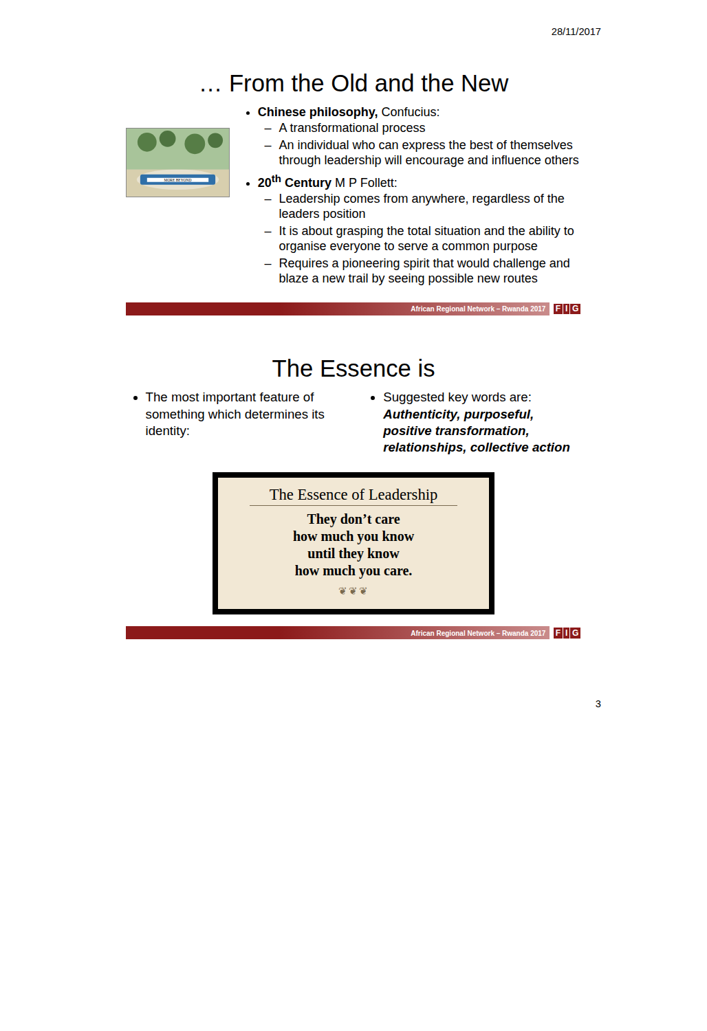28/11/2017
… From the Old and the New
Chinese philosophy, Confucius:
A transformational process
An individual who can express the best of themselves through leadership will encourage and influence others
20th Century M P Follett:
Leadership comes from anywhere, regardless of the leaders position
It is about grasping the total situation and the ability to organise everyone to serve a common purpose
Requires a pioneering spirit that would challenge and blaze a new trail by seeing possible new routes
African Regional Network – Rwanda 2017
FIG
The Essence is
The most important feature of something which determines its identity:
Suggested key words are: Authenticity, purposeful, positive transformation, relationships, collective action
The Essence of Leadership
They don’t care
how much you know
until they know
how much you care.
❦❦❦
African Regional Network – Rwanda 2017
FIG
3